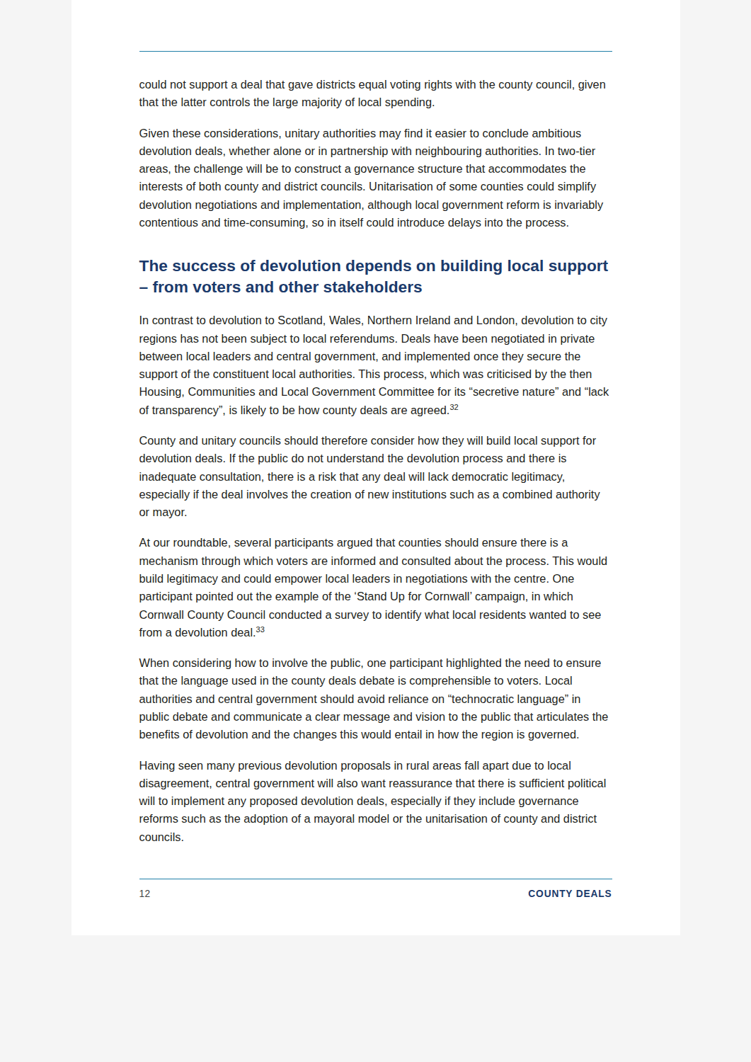could not support a deal that gave districts equal voting rights with the county council, given that the latter controls the large majority of local spending.
Given these considerations, unitary authorities may find it easier to conclude ambitious devolution deals, whether alone or in partnership with neighbouring authorities. In two-tier areas, the challenge will be to construct a governance structure that accommodates the interests of both county and district councils. Unitarisation of some counties could simplify devolution negotiations and implementation, although local government reform is invariably contentious and time-consuming, so in itself could introduce delays into the process.
The success of devolution depends on building local support – from voters and other stakeholders
In contrast to devolution to Scotland, Wales, Northern Ireland and London, devolution to city regions has not been subject to local referendums. Deals have been negotiated in private between local leaders and central government, and implemented once they secure the support of the constituent local authorities. This process, which was criticised by the then Housing, Communities and Local Government Committee for its “secretive nature” and “lack of transparency”, is likely to be how county deals are agreed.32
County and unitary councils should therefore consider how they will build local support for devolution deals. If the public do not understand the devolution process and there is inadequate consultation, there is a risk that any deal will lack democratic legitimacy, especially if the deal involves the creation of new institutions such as a combined authority or mayor.
At our roundtable, several participants argued that counties should ensure there is a mechanism through which voters are informed and consulted about the process. This would build legitimacy and could empower local leaders in negotiations with the centre. One participant pointed out the example of the ‘Stand Up for Cornwall’ campaign, in which Cornwall County Council conducted a survey to identify what local residents wanted to see from a devolution deal.33
When considering how to involve the public, one participant highlighted the need to ensure that the language used in the county deals debate is comprehensible to voters. Local authorities and central government should avoid reliance on “technocratic language” in public debate and communicate a clear message and vision to the public that articulates the benefits of devolution and the changes this would entail in how the region is governed.
Having seen many previous devolution proposals in rural areas fall apart due to local disagreement, central government will also want reassurance that there is sufficient political will to implement any proposed devolution deals, especially if they include governance reforms such as the adoption of a mayoral model or the unitarisation of county and district councils.
12 County Deals